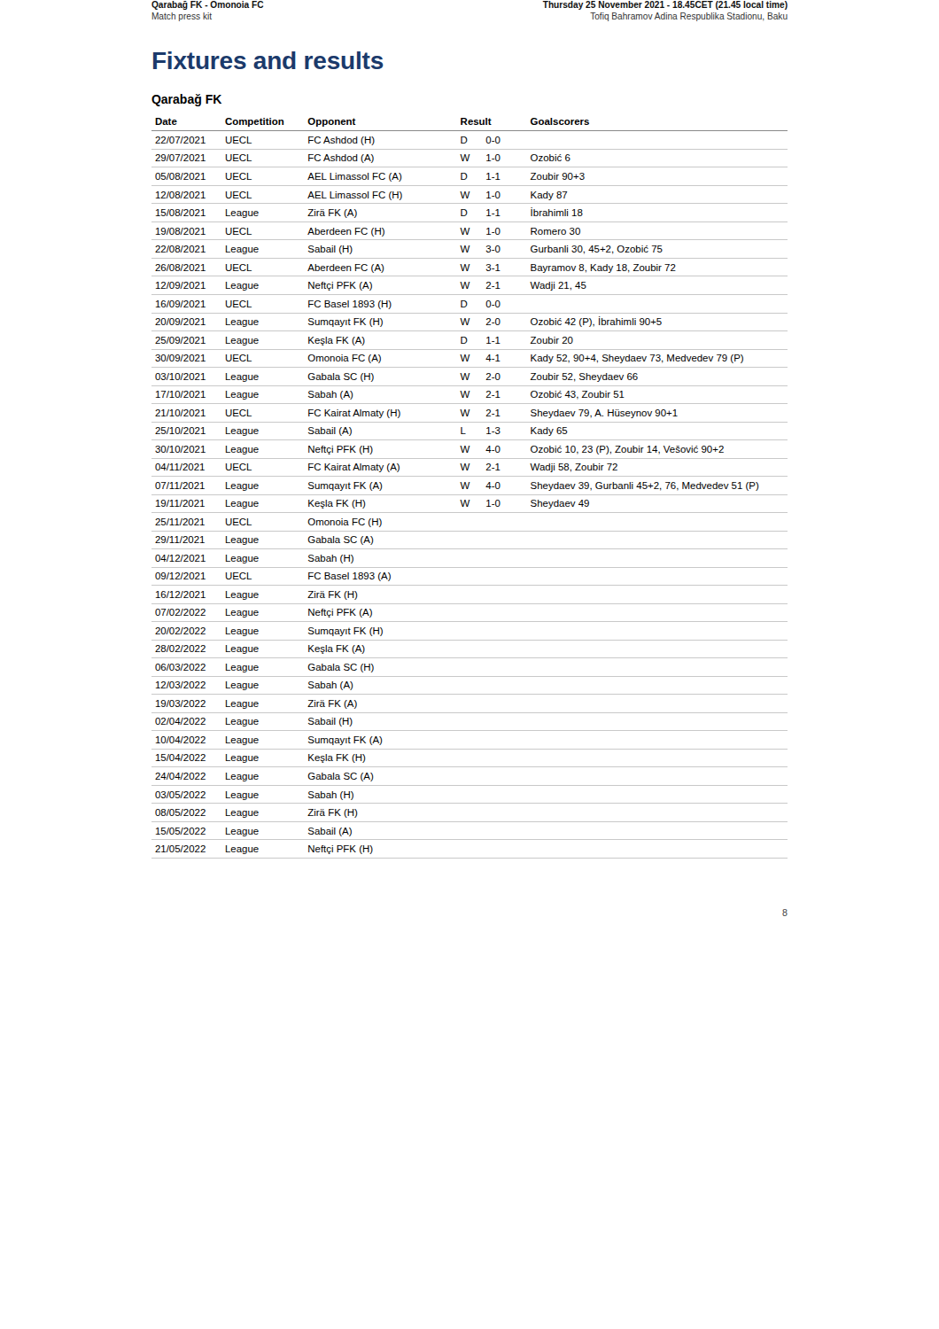Qarabağ FK - Omonoia FC
Match press kit
Thursday 25 November 2021 - 18.45CET (21.45 local time)
Tofiq Bahramov Adina Respublika Stadionu, Baku
Fixtures and results
Qarabağ FK
| Date | Competition | Opponent | Result | Goalscorers |
| --- | --- | --- | --- | --- |
| 22/07/2021 | UECL | FC Ashdod (H) | D | 0-0 | |
| 29/07/2021 | UECL | FC Ashdod (A) | W | 1-0 | Ozobić 6 |
| 05/08/2021 | UECL | AEL Limassol FC (A) | D | 1-1 | Zoubir 90+3 |
| 12/08/2021 | UECL | AEL Limassol FC (H) | W | 1-0 | Kady 87 |
| 15/08/2021 | League | Zirä FK (A) | D | 1-1 | İbrahimli 18 |
| 19/08/2021 | UECL | Aberdeen FC (H) | W | 1-0 | Romero 30 |
| 22/08/2021 | League | Sabail (H) | W | 3-0 | Gurbanli 30, 45+2, Ozobić 75 |
| 26/08/2021 | UECL | Aberdeen FC (A) | W | 3-1 | Bayramov 8, Kady 18, Zoubir 72 |
| 12/09/2021 | League | Neftçi PFK (A) | W | 2-1 | Wadji 21, 45 |
| 16/09/2021 | UECL | FC Basel 1893 (H) | D | 0-0 | |
| 20/09/2021 | League | Sumqayıt FK (H) | W | 2-0 | Ozobić 42 (P), İbrahimli 90+5 |
| 25/09/2021 | League | Keşla FK (A) | D | 1-1 | Zoubir 20 |
| 30/09/2021 | UECL | Omonoia FC (A) | W | 4-1 | Kady 52, 90+4, Sheydaev 73, Medvedev 79 (P) |
| 03/10/2021 | League | Gabala SC (H) | W | 2-0 | Zoubir 52, Sheydaev 66 |
| 17/10/2021 | League | Sabah (A) | W | 2-1 | Ozobić 43, Zoubir 51 |
| 21/10/2021 | UECL | FC Kairat Almaty (H) | W | 2-1 | Sheydaev 79, A. Hüseynov 90+1 |
| 25/10/2021 | League | Sabail (A) | L | 1-3 | Kady 65 |
| 30/10/2021 | League | Neftçi PFK (H) | W | 4-0 | Ozobić 10, 23 (P), Zoubir 14, Vešović 90+2 |
| 04/11/2021 | UECL | FC Kairat Almaty (A) | W | 2-1 | Wadji 58, Zoubir 72 |
| 07/11/2021 | League | Sumqayıt FK (A) | W | 4-0 | Sheydaev 39, Gurbanli 45+2, 76, Medvedev 51 (P) |
| 19/11/2021 | League | Keşla FK (H) | W | 1-0 | Sheydaev 49 |
| 25/11/2021 | UECL | Omonoia FC (H) | | | |
| 29/11/2021 | League | Gabala SC (A) | | | |
| 04/12/2021 | League | Sabah (H) | | | |
| 09/12/2021 | UECL | FC Basel 1893 (A) | | | |
| 16/12/2021 | League | Zirä FK (H) | | | |
| 07/02/2022 | League | Neftçi PFK (A) | | | |
| 20/02/2022 | League | Sumqayıt FK (H) | | | |
| 28/02/2022 | League | Keşla FK (A) | | | |
| 06/03/2022 | League | Gabala SC (H) | | | |
| 12/03/2022 | League | Sabah (A) | | | |
| 19/03/2022 | League | Zirä FK (A) | | | |
| 02/04/2022 | League | Sabail (H) | | | |
| 10/04/2022 | League | Sumqayıt FK (A) | | | |
| 15/04/2022 | League | Keşla FK (H) | | | |
| 24/04/2022 | League | Gabala SC (A) | | | |
| 03/05/2022 | League | Sabah (H) | | | |
| 08/05/2022 | League | Zirä FK (H) | | | |
| 15/05/2022 | League | Sabail (A) | | | |
| 21/05/2022 | League | Neftçi PFK (H) | | | |
8